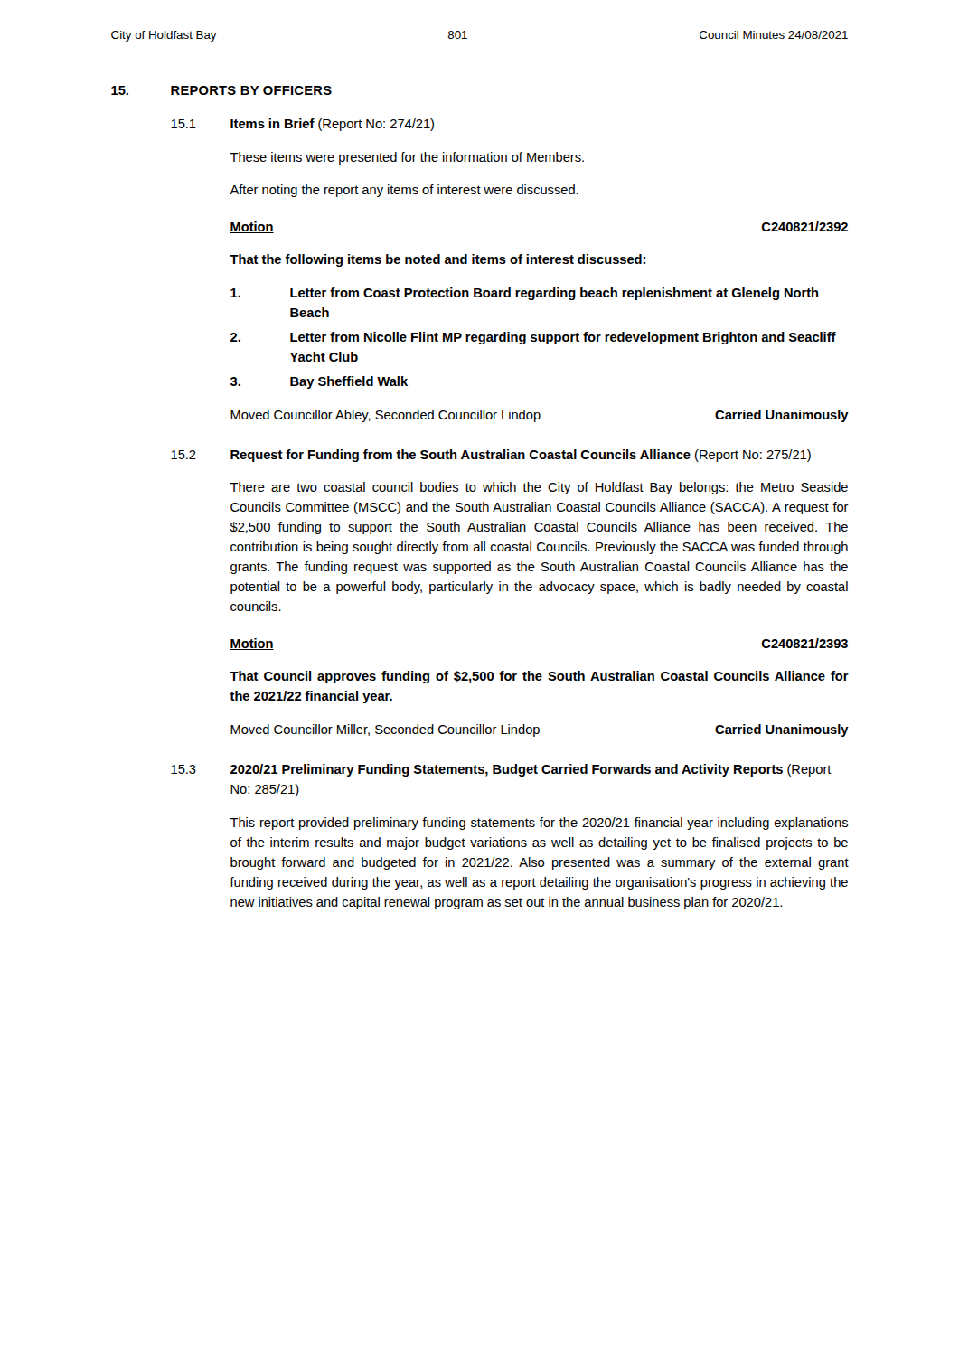City of Holdfast Bay
801
Council Minutes 24/08/2021
15.
REPORTS BY OFFICERS
15.1
Items in Brief (Report No: 274/21)
These items were presented for the information of Members.
After noting the report any items of interest were discussed.
Motion C240821/2392
That the following items be noted and items of interest discussed:
1. Letter from Coast Protection Board regarding beach replenishment at Glenelg North Beach
2. Letter from Nicolle Flint MP regarding support for redevelopment Brighton and Seacliff Yacht Club
3. Bay Sheffield Walk
Moved Councillor Abley, Seconded Councillor Lindop Carried Unanimously
15.2
Request for Funding from the South Australian Coastal Councils Alliance (Report No: 275/21)
There are two coastal council bodies to which the City of Holdfast Bay belongs: the Metro Seaside Councils Committee (MSCC) and the South Australian Coastal Councils Alliance (SACCA). A request for $2,500 funding to support the South Australian Coastal Councils Alliance has been received. The contribution is being sought directly from all coastal Councils. Previously the SACCA was funded through grants. The funding request was supported as the South Australian Coastal Councils Alliance has the potential to be a powerful body, particularly in the advocacy space, which is badly needed by coastal councils.
Motion C240821/2393
That Council approves funding of $2,500 for the South Australian Coastal Councils Alliance for the 2021/22 financial year.
Moved Councillor Miller, Seconded Councillor Lindop Carried Unanimously
15.3
2020/21 Preliminary Funding Statements, Budget Carried Forwards and Activity Reports (Report No: 285/21)
This report provided preliminary funding statements for the 2020/21 financial year including explanations of the interim results and major budget variations as well as detailing yet to be finalised projects to be brought forward and budgeted for in 2021/22. Also presented was a summary of the external grant funding received during the year, as well as a report detailing the organisation's progress in achieving the new initiatives and capital renewal program as set out in the annual business plan for 2020/21.